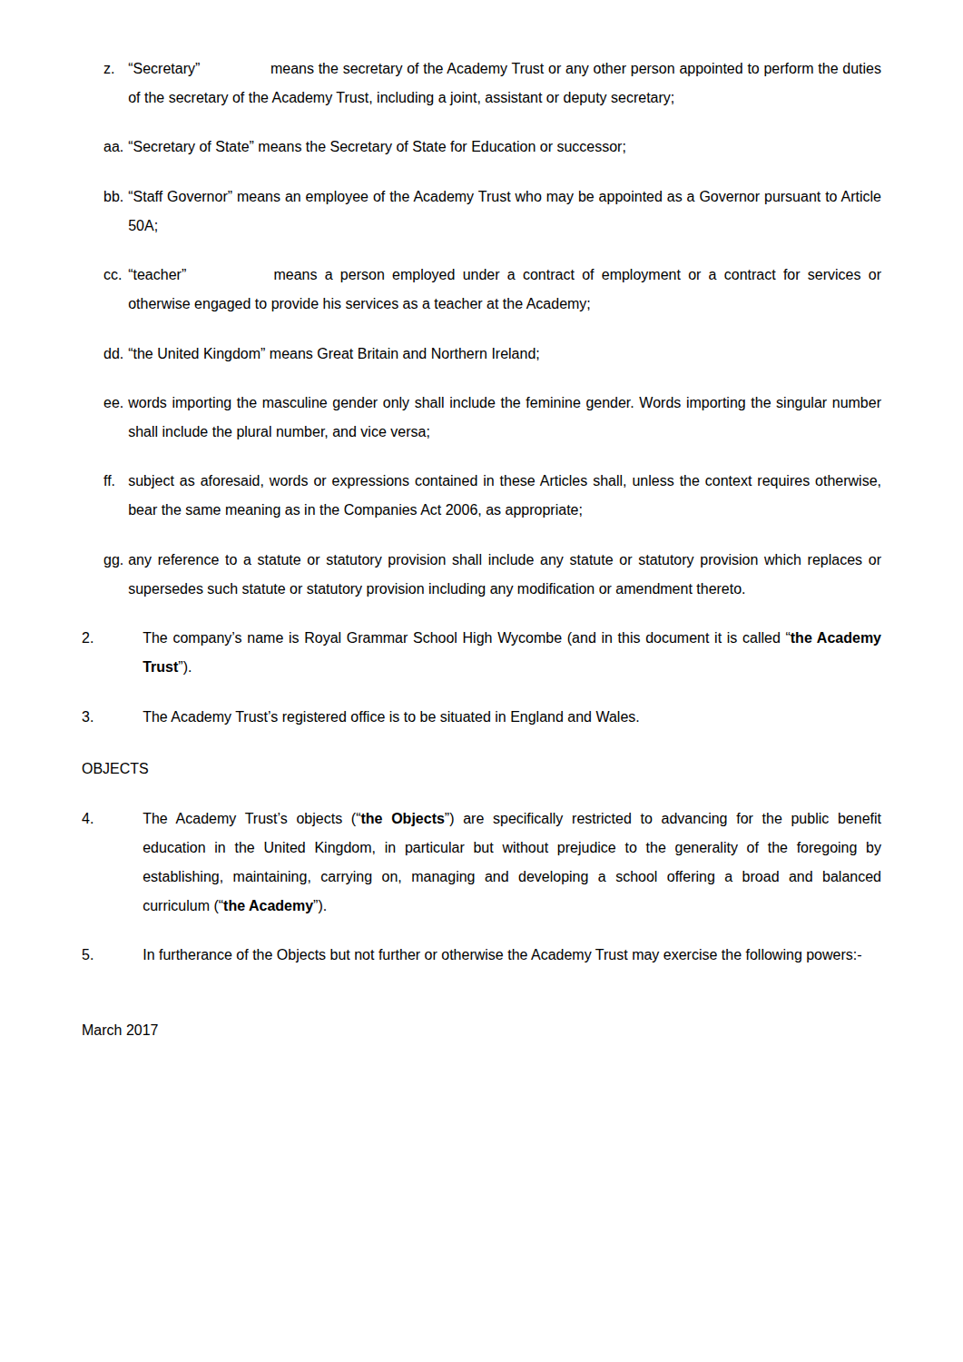z. “Secretary” means the secretary of the Academy Trust or any other person appointed to perform the duties of the secretary of the Academy Trust, including a joint, assistant or deputy secretary;
aa. “Secretary of State” means the Secretary of State for Education or successor;
bb. “Staff Governor” means an employee of the Academy Trust who may be appointed as a Governor pursuant to Article 50A;
cc. “teacher” means a person employed under a contract of employment or a contract for services or otherwise engaged to provide his services as a teacher at the Academy;
dd. “the United Kingdom” means Great Britain and Northern Ireland;
ee. words importing the masculine gender only shall include the feminine gender. Words importing the singular number shall include the plural number, and vice versa;
ff. subject as aforesaid, words or expressions contained in these Articles shall, unless the context requires otherwise, bear the same meaning as in the Companies Act 2006, as appropriate;
gg. any reference to a statute or statutory provision shall include any statute or statutory provision which replaces or supersedes such statute or statutory provision including any modification or amendment thereto.
2. The company’s name is Royal Grammar School High Wycombe (and in this document it is called “the Academy Trust”).
3. The Academy Trust’s registered office is to be situated in England and Wales.
OBJECTS
4. The Academy Trust’s objects (“the Objects”) are specifically restricted to advancing for the public benefit education in the United Kingdom, in particular but without prejudice to the generality of the foregoing by establishing, maintaining, carrying on, managing and developing a school offering a broad and balanced curriculum (“the Academy”).
5. In furtherance of the Objects but not further or otherwise the Academy Trust may exercise the following powers:-
March 2017